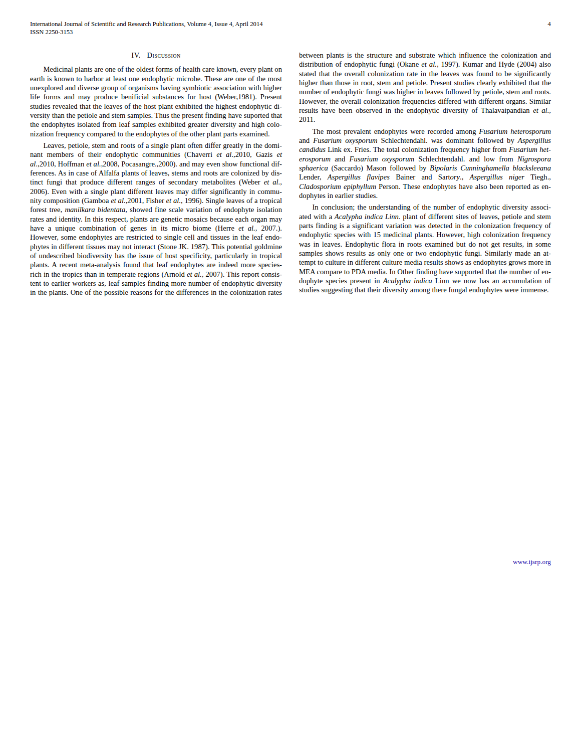International Journal of Scientific and Research Publications, Volume 4, Issue 4, April 2014
ISSN 2250-3153
4
IV. Discussion
Medicinal plants are one of the oldest forms of health care known, every plant on earth is known to harbor at least one endophytic microbe. These are one of the most unexplored and diverse group of organisms having symbiotic association with higher life forms and may produce benificial substances for host (Weber,1981). Present studies revealed that the leaves of the host plant exhibited the highest endophytic diversity than the petiole and stem samples. Thus the present finding have suported that the endophytes isolated from leaf samples exhibited greater diversity and high colonization frequency compared to the endophytes of the other plant parts examined.
Leaves, petiole, stem and roots of a single plant often differ greatly in the dominant members of their endophytic communities (Chaverri et al.,2010, Gazis et al.,2010, Hoffman et al.,2008, Pocasangre.,2000). and may even show functional differences. As in case of Alfalfa plants of leaves, stems and roots are colonized by distinct fungi that produce different ranges of secondary metabolites (Weber et al., 2006). Even with a single plant different leaves may differ significantly in community composition (Gamboa et al.,2001, Fisher et al., 1996). Single leaves of a tropical forest tree, manilkara bidentata, showed fine scale variation of endophyte isolation rates and identity. In this respect, plants are genetic mosaics because each organ may have a unique combination of genes in its micro biome (Herre et al., 2007.). However, some endophytes are restricted to single cell and tissues in the leaf endophytes in different tissues may not interact (Stone JK. 1987). This potential goldmine of undescribed biodiversity has the issue of host specificity, particularly in tropical plants. A recent meta-analysis found that leaf endophytes are indeed more species-rich in the tropics than in temperate regions (Arnold et al., 2007). This report consistent to earlier workers as, leaf samples finding more number of endophytic diversity in the plants. One of the possible reasons for the differences in the colonization rates between plants is the structure and substrate which influence the colonization and distribution of endophytic fungi (Okane et al., 1997). Kumar and Hyde (2004) also stated that the overall colonization rate in the leaves was found to be significantly higher than those in root, stem and petiole. Present studies clearly exhibited that the number of endophytic fungi was higher in leaves followed by petiole, stem and roots. However, the overall colonization frequencies differed with different organs. Similar results have been observed in the endophytic diversity of Thalavaipandian et al., 2011.
The most prevalent endophytes were recorded among Fusarium heterosporum and Fusarium oxysporum Schlechtendahl. was dominant followed by Aspergillus candidus Link ex. Fries. The total colonization frequency higher from Fusarium heterosporum and Fusarium oxysporum Schlechtendahl. and low from Nigrospora sphaerica (Saccardo) Mason followed by Bipolaris Cunninghamella blacksleeana Lender, Aspergillus flavipes Bainer and Sartory., Aspergillus niger Tiegh., Cladosporium epiphyllum Person. These endophytes have also been reported as endophytes in earlier studies.
In conclusion; the understanding of the number of endophytic diversity associated with a Acalypha indica Linn. plant of different sites of leaves, petiole and stem parts finding is a significant variation was detected in the colonization frequency of endophytic species with 15 medicinal plants. However, high colonization frequency was in leaves. Endophytic flora in roots examined but do not get results, in some samples shows results as only one or two endophytic fungi. Similarly made an attempt to culture in different culture media results shows as endophytes grows more in MEA compare to PDA media. In Other finding have supported that the number of endophyte species present in Acalypha indica Linn we now has an accumulation of studies suggesting that their diversity among there fungal endophytes were immense.
www.ijsrp.org